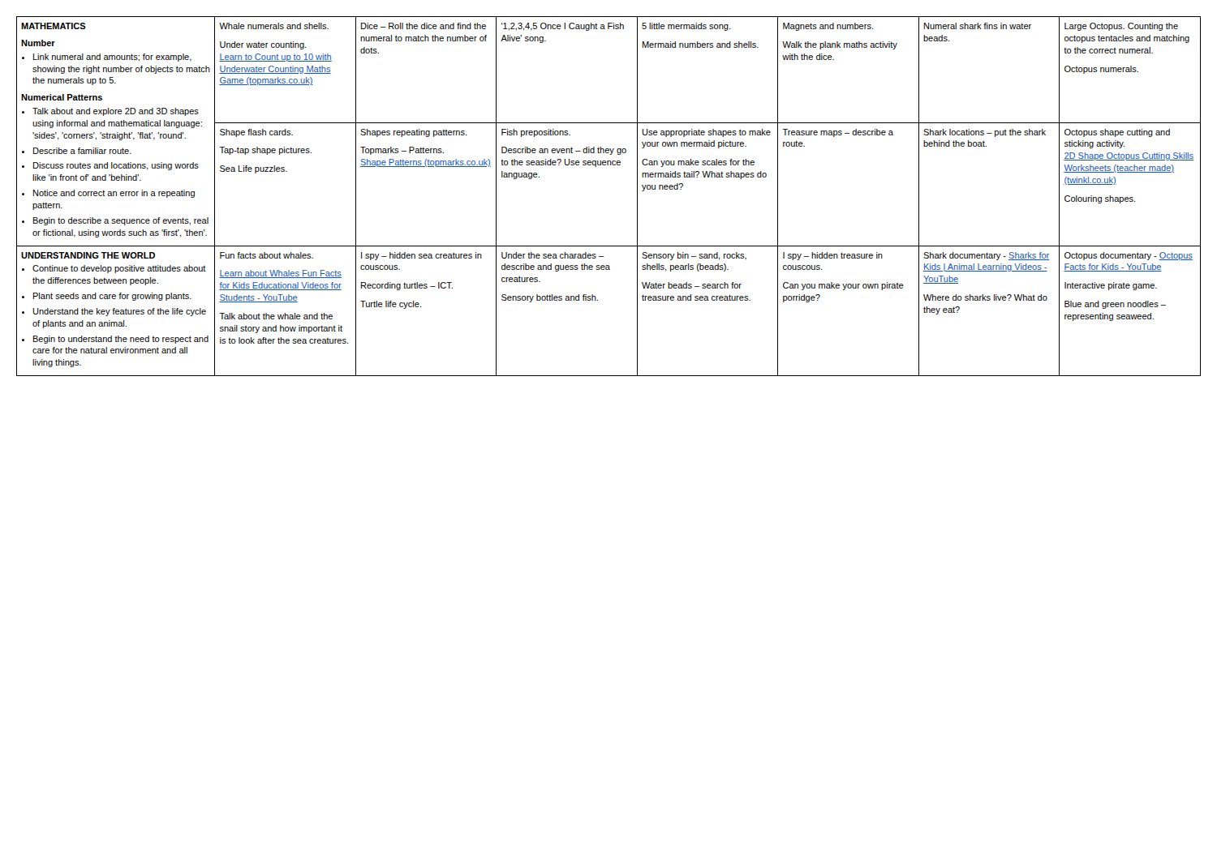| Mathematics Number Link numeral and amounts; for example, showing the right number of objects to match the numerals up to 5. Numerical Patterns Talk about and explore 2D and 3D shapes using informal and mathematical language: 'sides', 'corners', 'straight', 'flat', 'round'. Describe a familiar route. Discuss routes and locations, using words like 'in front of' and 'behind'. Notice and correct an error in a repeating pattern. Begin to describe a sequence of events, real or fictional, using words such as 'first', 'then'. | Whale numerals and shells. Under water counting. Learn to Count up to 10 with Underwater Counting Maths Game (topmarks.co.uk) | Dice – Roll the dice and find the numeral to match the number of dots. | '1,2,3,4,5 Once I Caught a Fish Alive' song. | 5 little mermaids song. Mermaid numbers and shells. | Magnets and numbers. Walk the plank maths activity with the dice. | Numeral shark fins in water beads. | Large Octopus. Counting the octopus tentacles and matching to the correct numeral. Octopus numerals. |
| Shape flash cards. Tap-tap shape pictures. Sea Life puzzles. | Shapes repeating patterns. Topmarks – Patterns. Shape Patterns (topmarks.co.uk) | Fish prepositions. Describe an event – did they go to the seaside? Use sequence language. | Use appropriate shapes to make your own mermaid picture. Can you make scales for the mermaids tail? What shapes do you need? | Treasure maps – describe a route. | Shark locations – put the shark behind the boat. | Octopus shape cutting and sticking activity. 2D Shape Octopus Cutting Skills Worksheets (teacher made) (twinkl.co.uk) Colouring shapes. |
| Understanding the World Continue to develop positive attitudes about the differences between people. Plant seeds and care for growing plants. Understand the key features of the life cycle of plants and an animal. Begin to understand the need to respect and care for the natural environment and all living things. | Fun facts about whales. Learn about Whales Fun Facts for Kids Educational Videos for Students - YouTube Talk about the whale and the snail story and how important it is to look after the sea creatures. | I spy – hidden sea creatures in couscous. Recording turtles – ICT. Turtle life cycle. | Under the sea charades – describe and guess the sea creatures. Sensory bottles and fish. | Sensory bin – sand, rocks, shells, pearls (beads). Water beads – search for treasure and sea creatures. | I spy – hidden treasure in couscous. Can you make your own pirate porridge? | Shark documentary - Sharks for Kids / Animal Learning Videos - YouTube Where do sharks live? What do they eat? | Octopus documentary - Octopus Facts for Kids - YouTube Interactive pirate game. Blue and green noodles – representing seaweed. |